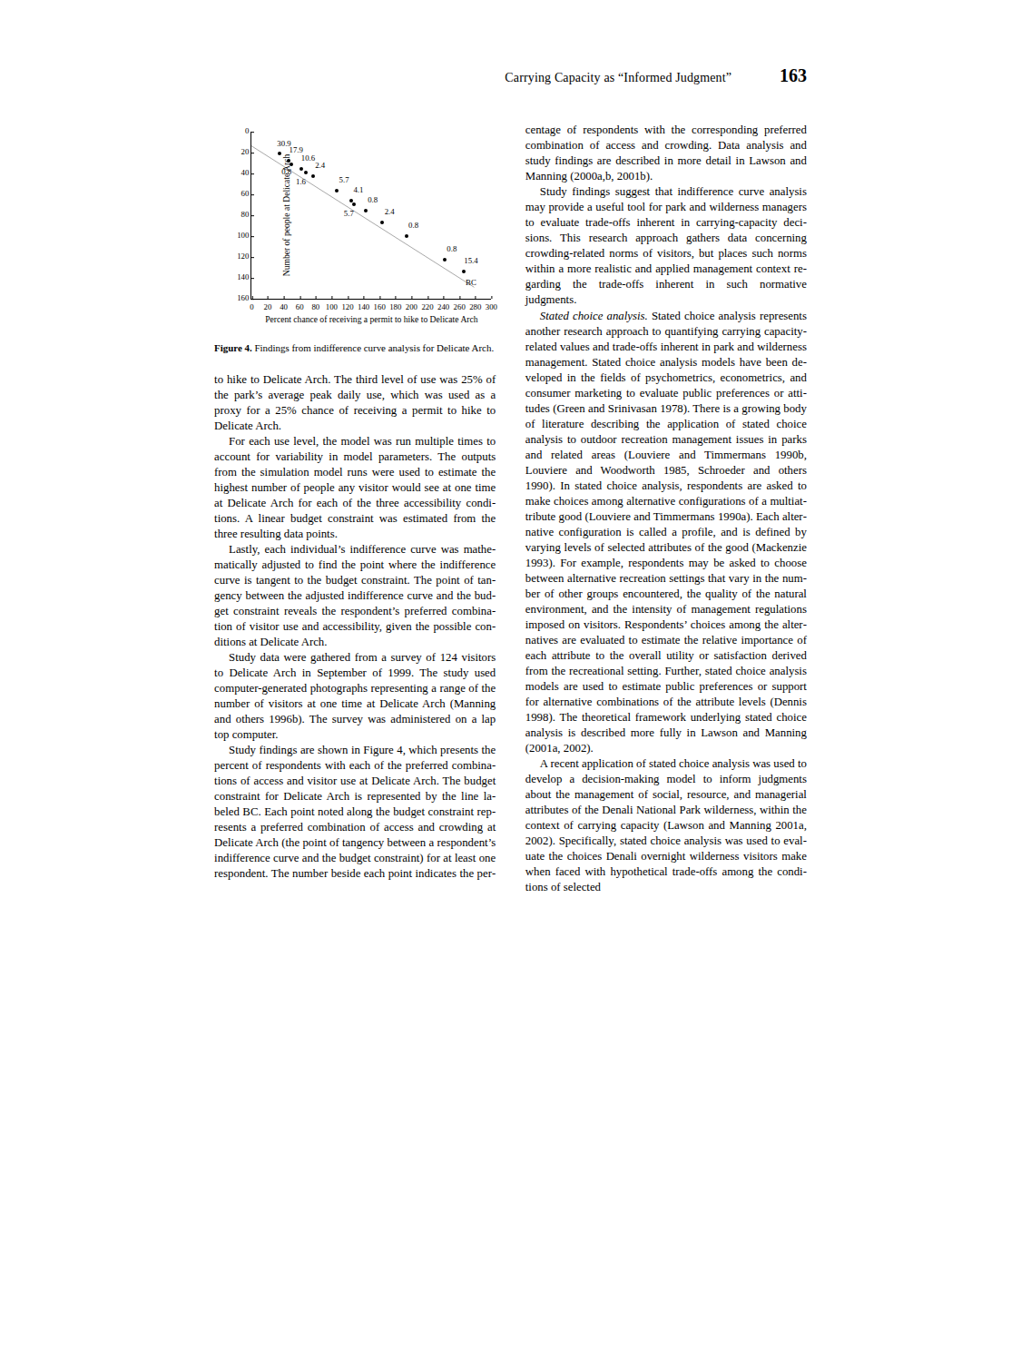Carrying Capacity as “Informed Judgment” 163
Number of people at Delicate Arch 0 20 40 60 80 100 120 140 160 0 20 40 60 80 100 120 140 160 180 200 220 240 260 280 300 30.9 17.9 0.8 10.6 1.6 2.4 5.7 4.1 5.7 0.8 2.4 0.8 0.8 15.4 BC Percent chance of receiving a permit to hike to Delicate Arch
Figure 4. Findings from indifference curve analysis for Delicate Arch.
to hike to Delicate Arch. The third level of use was 25% of the park’s average peak daily use, which was used as a proxy for a 25% chance of receiving a permit to hike to Delicate Arch.
For each use level, the model was run multiple times to account for variability in model parameters. The outputs from the simulation model runs were used to estimate the highest number of people any visitor would see at one time at Delicate Arch for each of the three accessibility conditions. A linear budget constraint was estimated from the three resulting data points.
Lastly, each individual’s indifference curve was mathematically adjusted to find the point where the indifference curve is tangent to the budget constraint. The point of tangency between the adjusted indifference curve and the budget constraint reveals the respondent’s preferred combination of visitor use and accessibility, given the possible conditions at Delicate Arch.
Study data were gathered from a survey of 124 visitors to Delicate Arch in September of 1999. The study used computer-generated photographs representing a range of the number of visitors at one time at Delicate Arch (Manning and others 1996b). The survey was administered on a lap top computer.
Study findings are shown in Figure 4, which presents the percent of respondents with each of the preferred combinations of access and visitor use at Delicate Arch. The budget constraint for Delicate Arch is represented by the line labeled BC. Each point noted along the budget constraint represents a preferred combination of access and crowding at Delicate Arch (the point of tangency between a respondent’s indifference curve and the budget constraint) for at least one respondent. The number beside each point indicates the percentage of respondents with the corresponding preferred combination of access and crowding. Data analysis and study findings are described in more detail in Lawson and Manning (2000a,b, 2001b).
Study findings suggest that indifference curve analysis may provide a useful tool for park and wilderness managers to evaluate trade-offs inherent in carrying-capacity decisions. This research approach gathers data concerning crowding-related norms of visitors, but places such norms within a more realistic and applied management context regarding the trade-offs inherent in such normative judgments.
Stated choice analysis. Stated choice analysis represents another research approach to quantifying carrying capacity-related values and trade-offs inherent in park and wilderness management. Stated choice analysis models have been developed in the fields of psychometrics, econometrics, and consumer marketing to evaluate public preferences or attitudes (Green and Srinivasan 1978). There is a growing body of literature describing the application of stated choice analysis to outdoor recreation management issues in parks and related areas (Louviere and Timmermans 1990b, Louviere and Woodworth 1985, Schroeder and others 1990). In stated choice analysis, respondents are asked to make choices among alternative configurations of a multiattribute good (Louviere and Timmermans 1990a). Each alternative configuration is called a profile, and is defined by varying levels of selected attributes of the good (Mackenzie 1993). For example, respondents may be asked to choose between alternative recreation settings that vary in the number of other groups encountered, the quality of the natural environment, and the intensity of management regulations imposed on visitors. Respondents’ choices among the alternatives are evaluated to estimate the relative importance of each attribute to the overall utility or satisfaction derived from the recreational setting. Further, stated choice analysis models are used to estimate public preferences or support for alternative combinations of the attribute levels (Dennis 1998). The theoretical framework underlying stated choice analysis is described more fully in Lawson and Manning (2001a, 2002).
A recent application of stated choice analysis was used to develop a decision-making model to inform judgments about the management of social, resource, and managerial attributes of the Denali National Park wilderness, within the context of carrying capacity (Lawson and Manning 2001a, 2002). Specifically, stated choice analysis was used to evaluate the choices Denali overnight wilderness visitors make when faced with hypothetical trade-offs among the conditions of selected